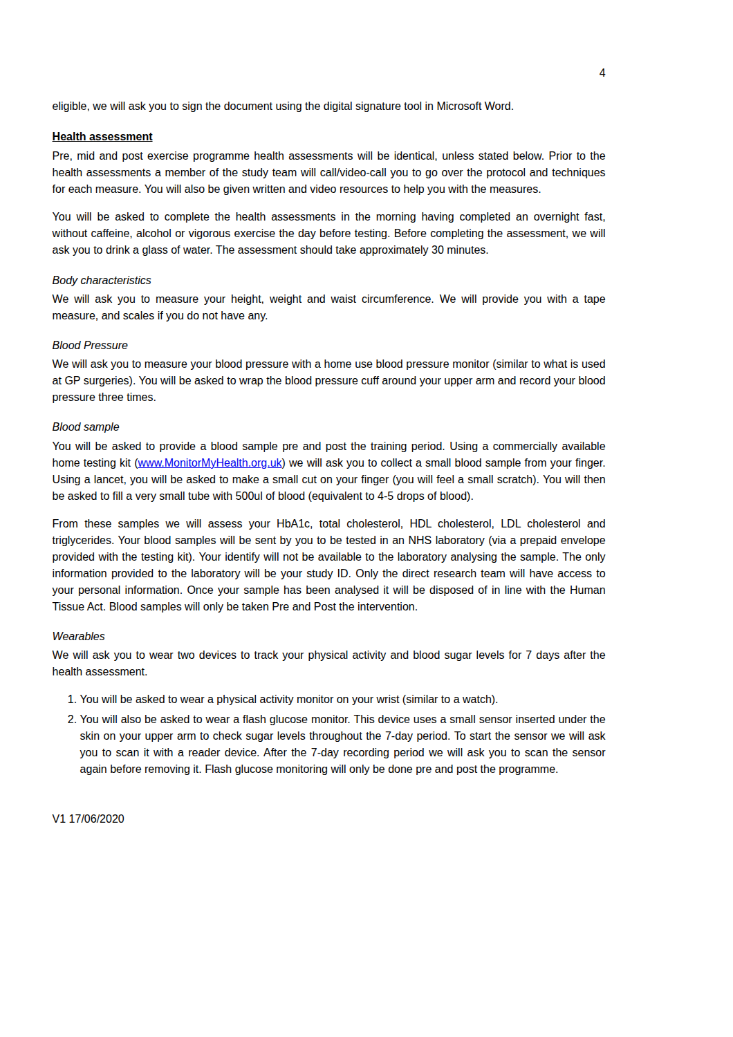4
eligible, we will ask you to sign the document using the digital signature tool in Microsoft Word.
Health assessment
Pre, mid and post exercise programme health assessments will be identical, unless stated below. Prior to the health assessments a member of the study team will call/video-call you to go over the protocol and techniques for each measure. You will also be given written and video resources to help you with the measures.
You will be asked to complete the health assessments in the morning having completed an overnight fast, without caffeine, alcohol or vigorous exercise the day before testing. Before completing the assessment, we will ask you to drink a glass of water. The assessment should take approximately 30 minutes.
Body characteristics
We will ask you to measure your height, weight and waist circumference. We will provide you with a tape measure, and scales if you do not have any.
Blood Pressure
We will ask you to measure your blood pressure with a home use blood pressure monitor (similar to what is used at GP surgeries). You will be asked to wrap the blood pressure cuff around your upper arm and record your blood pressure three times.
Blood sample
You will be asked to provide a blood sample pre and post the training period. Using a commercially available home testing kit (www.MonitorMyHealth.org.uk) we will ask you to collect a small blood sample from your finger. Using a lancet, you will be asked to make a small cut on your finger (you will feel a small scratch). You will then be asked to fill a very small tube with 500ul of blood (equivalent to 4-5 drops of blood).
From these samples we will assess your HbA1c, total cholesterol, HDL cholesterol, LDL cholesterol and triglycerides. Your blood samples will be sent by you to be tested in an NHS laboratory (via a prepaid envelope provided with the testing kit). Your identify will not be available to the laboratory analysing the sample. The only information provided to the laboratory will be your study ID. Only the direct research team will have access to your personal information. Once your sample has been analysed it will be disposed of in line with the Human Tissue Act. Blood samples will only be taken Pre and Post the intervention.
Wearables
We will ask you to wear two devices to track your physical activity and blood sugar levels for 7 days after the health assessment.
You will be asked to wear a physical activity monitor on your wrist (similar to a watch).
You will also be asked to wear a flash glucose monitor. This device uses a small sensor inserted under the skin on your upper arm to check sugar levels throughout the 7-day period. To start the sensor we will ask you to scan it with a reader device. After the 7-day recording period we will ask you to scan the sensor again before removing it. Flash glucose monitoring will only be done pre and post the programme.
V1 17/06/2020